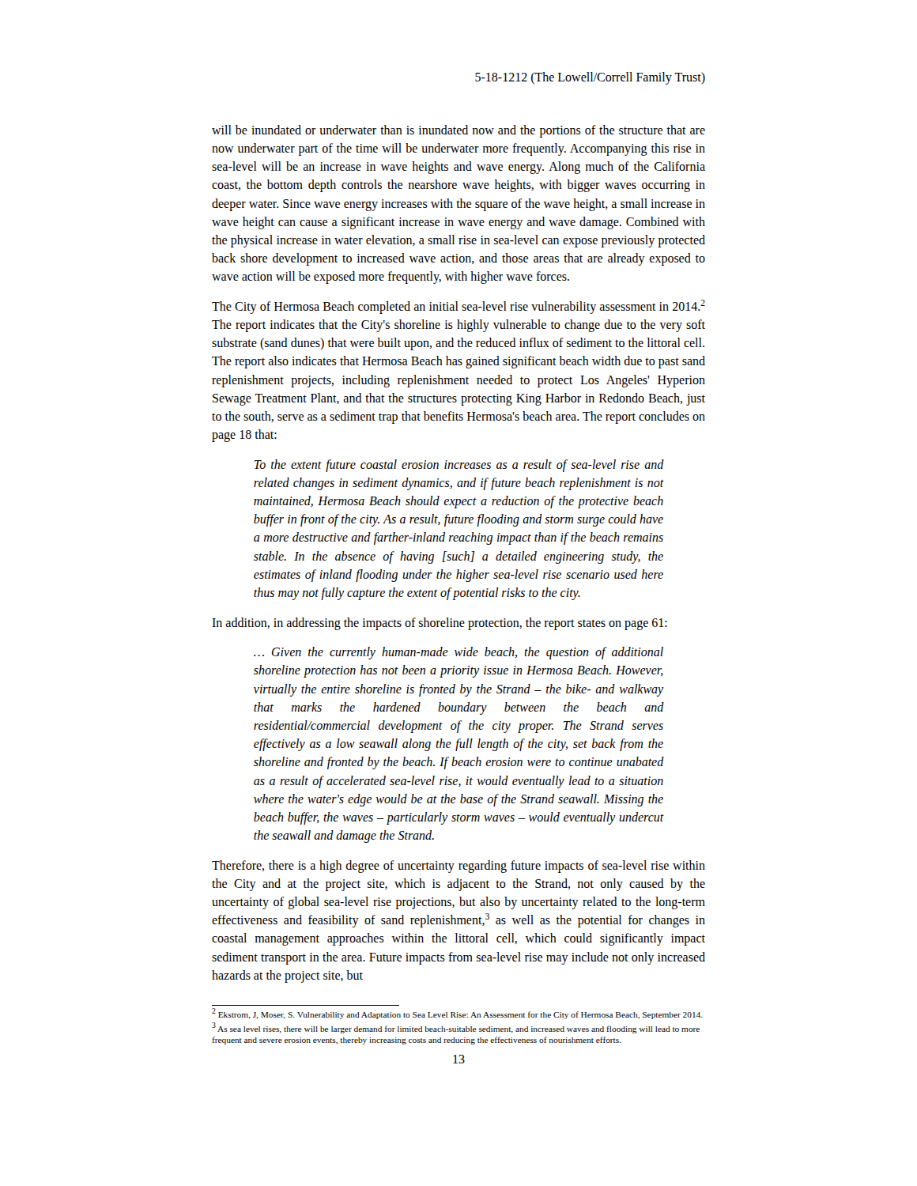5-18-1212 (The Lowell/Correll Family Trust)
will be inundated or underwater than is inundated now and the portions of the structure that are now underwater part of the time will be underwater more frequently. Accompanying this rise in sea-level will be an increase in wave heights and wave energy. Along much of the California coast, the bottom depth controls the nearshore wave heights, with bigger waves occurring in deeper water. Since wave energy increases with the square of the wave height, a small increase in wave height can cause a significant increase in wave energy and wave damage. Combined with the physical increase in water elevation, a small rise in sea-level can expose previously protected back shore development to increased wave action, and those areas that are already exposed to wave action will be exposed more frequently, with higher wave forces.
The City of Hermosa Beach completed an initial sea-level rise vulnerability assessment in 2014.2 The report indicates that the City's shoreline is highly vulnerable to change due to the very soft substrate (sand dunes) that were built upon, and the reduced influx of sediment to the littoral cell. The report also indicates that Hermosa Beach has gained significant beach width due to past sand replenishment projects, including replenishment needed to protect Los Angeles' Hyperion Sewage Treatment Plant, and that the structures protecting King Harbor in Redondo Beach, just to the south, serve as a sediment trap that benefits Hermosa's beach area. The report concludes on page 18 that:
To the extent future coastal erosion increases as a result of sea-level rise and related changes in sediment dynamics, and if future beach replenishment is not maintained, Hermosa Beach should expect a reduction of the protective beach buffer in front of the city. As a result, future flooding and storm surge could have a more destructive and farther-inland reaching impact than if the beach remains stable. In the absence of having [such] a detailed engineering study, the estimates of inland flooding under the higher sea-level rise scenario used here thus may not fully capture the extent of potential risks to the city.
In addition, in addressing the impacts of shoreline protection, the report states on page 61:
… Given the currently human-made wide beach, the question of additional shoreline protection has not been a priority issue in Hermosa Beach. However, virtually the entire shoreline is fronted by the Strand – the bike- and walkway that marks the hardened boundary between the beach and residential/commercial development of the city proper. The Strand serves effectively as a low seawall along the full length of the city, set back from the shoreline and fronted by the beach. If beach erosion were to continue unabated as a result of accelerated sea-level rise, it would eventually lead to a situation where the water's edge would be at the base of the Strand seawall. Missing the beach buffer, the waves – particularly storm waves – would eventually undercut the seawall and damage the Strand.
Therefore, there is a high degree of uncertainty regarding future impacts of sea-level rise within the City and at the project site, which is adjacent to the Strand, not only caused by the uncertainty of global sea-level rise projections, but also by uncertainty related to the long-term effectiveness and feasibility of sand replenishment,3 as well as the potential for changes in coastal management approaches within the littoral cell, which could significantly impact sediment transport in the area. Future impacts from sea-level rise may include not only increased hazards at the project site, but
2 Ekstrom, J, Moser, S. Vulnerability and Adaptation to Sea Level Rise: An Assessment for the City of Hermosa Beach, September 2014.
3 As sea level rises, there will be larger demand for limited beach-suitable sediment, and increased waves and flooding will lead to more frequent and severe erosion events, thereby increasing costs and reducing the effectiveness of nourishment efforts.
13